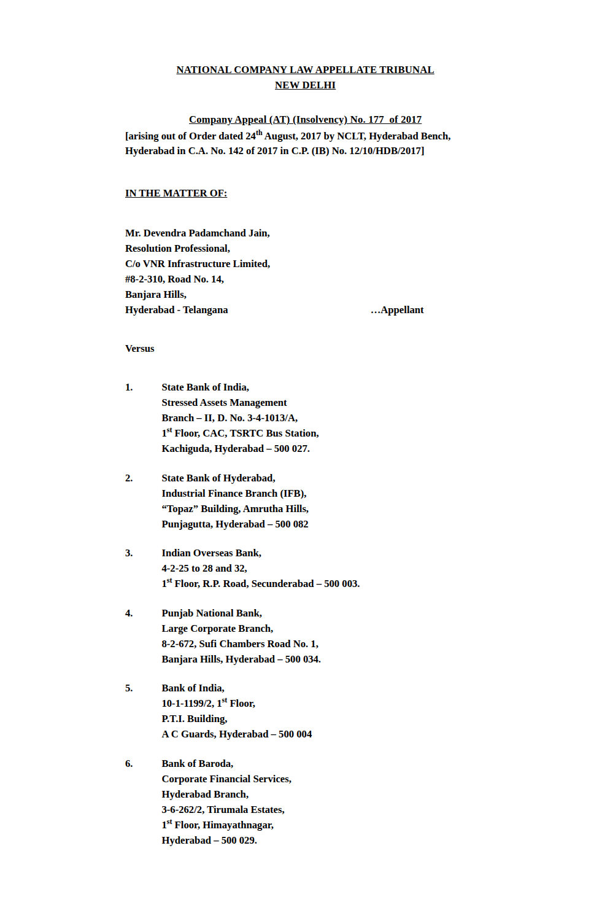NATIONAL COMPANY LAW APPELLATE TRIBUNAL
NEW DELHI
Company Appeal (AT) (Insolvency) No. 177 of 2017
[arising out of Order dated 24th August, 2017 by NCLT, Hyderabad Bench, Hyderabad in C.A. No. 142 of 2017 in C.P. (IB) No. 12/10/HDB/2017]
IN THE MATTER OF:
Mr. Devendra Padamchand Jain,
Resolution Professional,
C/o VNR Infrastructure Limited,
#8-2-310, Road No. 14,
Banjara Hills,
Hyderabad - Telangana …Appellant
Versus
1. State Bank of India,
Stressed Assets Management
Branch – II, D. No. 3-4-1013/A,
1st Floor, CAC, TSRTC Bus Station,
Kachiguda, Hyderabad – 500 027.
2. State Bank of Hyderabad,
Industrial Finance Branch (IFB),
“Topaz” Building, Amrutha Hills,
Punjagutta, Hyderabad – 500 082
3. Indian Overseas Bank,
4-2-25 to 28 and 32,
1st Floor, R.P. Road, Secunderabad – 500 003.
4. Punjab National Bank,
Large Corporate Branch,
8-2-672, Sufi Chambers Road No. 1,
Banjara Hills, Hyderabad – 500 034.
5. Bank of India,
10-1-1199/2, 1st Floor,
P.T.I. Building,
A C Guards, Hyderabad – 500 004
6. Bank of Baroda,
Corporate Financial Services,
Hyderabad Branch,
3-6-262/2, Tirumala Estates,
1st Floor, Himayathnagar,
Hyderabad – 500 029.